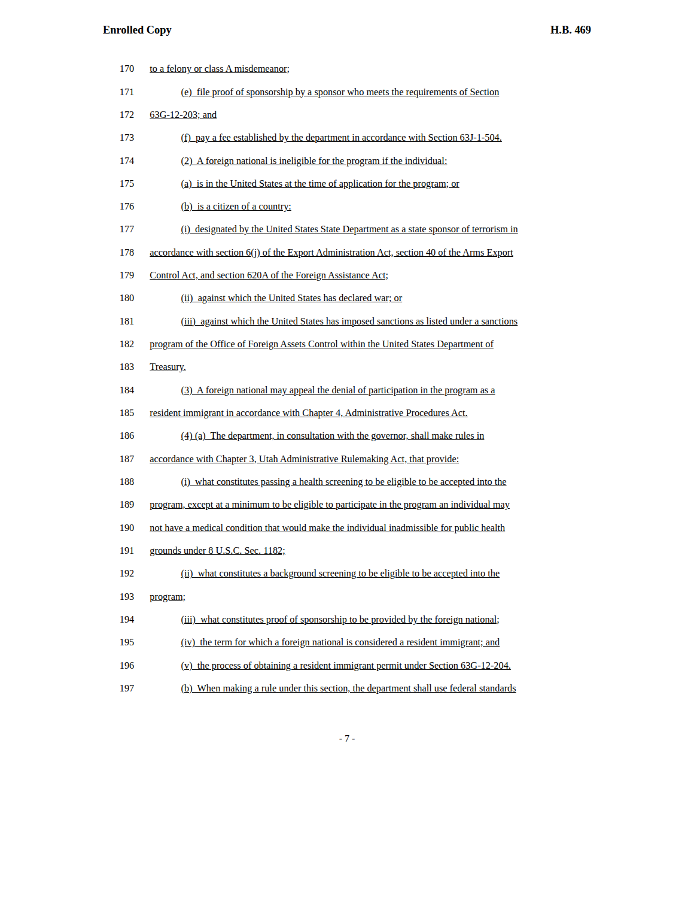Enrolled Copy H.B. 469
170 to a felony or class A misdemeanor;
171(e) file proof of sponsorship by a sponsor who meets the requirements of Section
17263G-12-203; and
173(f) pay a fee established by the department in accordance with Section 63J-1-504.
174(2) A foreign national is ineligible for the program if the individual:
175(a) is in the United States at the time of application for the program; or
176(b) is a citizen of a country:
177(i) designated by the United States State Department as a state sponsor of terrorism in
178 accordance with section 6(j) of the Export Administration Act, section 40 of the Arms Export
179 Control Act, and section 620A of the Foreign Assistance Act;
180(ii) against which the United States has declared war; or
181(iii) against which the United States has imposed sanctions as listed under a sanctions
182 program of the Office of Foreign Assets Control within the United States Department of
183 Treasury.
184(3) A foreign national may appeal the denial of participation in the program as a
185 resident immigrant in accordance with Chapter 4, Administrative Procedures Act.
186(4) (a) The department, in consultation with the governor, shall make rules in
187 accordance with Chapter 3, Utah Administrative Rulemaking Act, that provide:
188(i) what constitutes passing a health screening to be eligible to be accepted into the
189 program, except at a minimum to be eligible to participate in the program an individual may
190 not have a medical condition that would make the individual inadmissible for public health
191 grounds under 8 U.S.C. Sec. 1182;
192(ii) what constitutes a background screening to be eligible to be accepted into the
193 program;
194(iii) what constitutes proof of sponsorship to be provided by the foreign national;
195(iv) the term for which a foreign national is considered a resident immigrant; and
196(v) the process of obtaining a resident immigrant permit under Section 63G-12-204.
197(b) When making a rule under this section, the department shall use federal standards
- 7 -